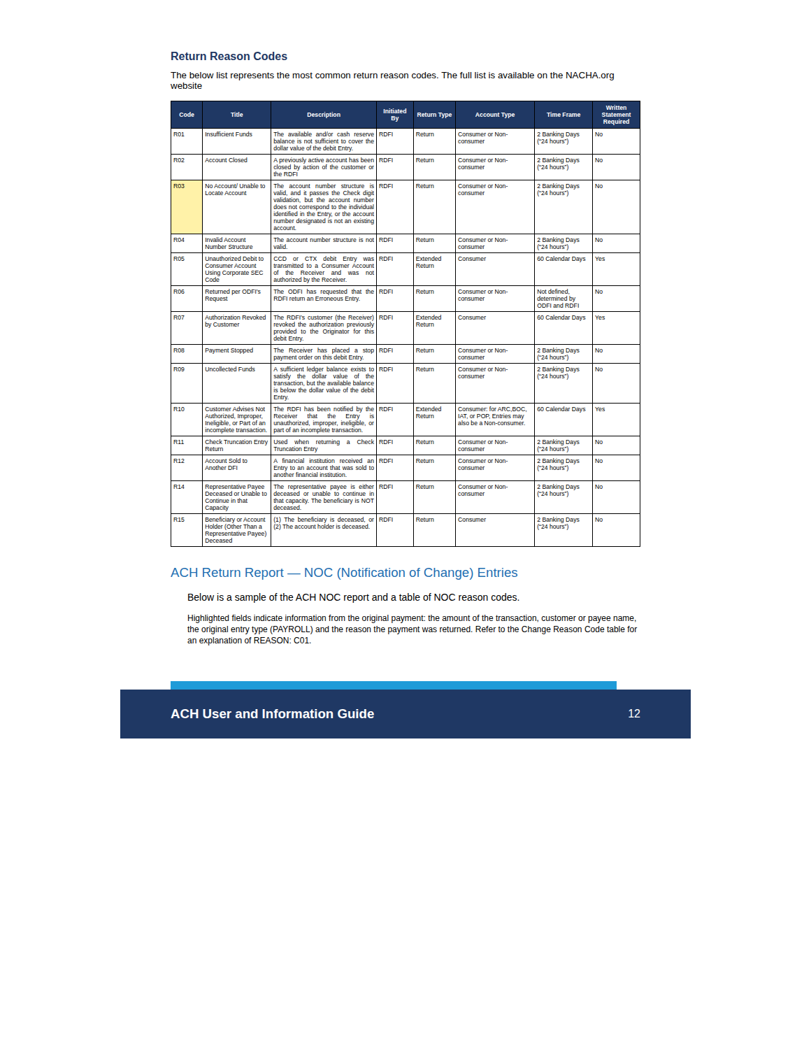Return Reason Codes
The below list represents the most common return reason codes. The full list is available on the NACHA.org website
| Code | Title | Description | Initiated By | Return Type | Account Type | Time Frame | Written Statement Required |
| --- | --- | --- | --- | --- | --- | --- | --- |
| R01 | Insufficient Funds | The available and/or cash reserve balance is not sufficient to cover the dollar value of the debit Entry. | RDFI | Return | Consumer or Non-consumer | 2 Banking Days (“24 hours”) | No |
| R02 | Account Closed | A previously active account has been closed by action of the customer or the RDFI | RDFI | Return | Consumer or Non-consumer | 2 Banking Days (“24 hours”) | No |
| R03 | No Account/ Unable to Locate Account | The account number structure is valid, and it passes the Check digit validation, but the account number does not correspond to the individual identified in the Entry, or the account number designated is not an existing account. | RDFI | Return | Consumer or Non-consumer | 2 Banking Days (“24 hours”) | No |
| R04 | Invalid Account Number Structure | The account number structure is not valid. | RDFI | Return | Consumer or Non-consumer | 2 Banking Days (“24 hours”) | No |
| R05 | Unauthorized Debit to Consumer Account Using Corporate SEC Code | CCD or CTX debit Entry was transmitted to a Consumer Account of the Receiver and was not authorized by the Receiver. | RDFI | Extended Return | Consumer | 60 Calendar Days | Yes |
| R06 | Returned per ODFI’s Request | The ODFI has requested that the RDFI return an Erroneous Entry. | RDFI | Return | Consumer or Non-consumer | Not defined, determined by ODFI and RDFI | No |
| R07 | Authorization Revoked by Customer | The RDFI’s customer (the Receiver) revoked the authorization previously provided to the Originator for this debit Entry. | RDFI | Extended Return | Consumer | 60 Calendar Days | Yes |
| R08 | Payment Stopped | The Receiver has placed a stop payment order on this debit Entry. | RDFI | Return | Consumer or Non-consumer | 2 Banking Days (“24 hours”) | No |
| R09 | Uncollected Funds | A sufficient ledger balance exists to satisfy the dollar value of the transaction, but the available balance is below the dollar value of the debit Entry. | RDFI | Return | Consumer or Non-consumer | 2 Banking Days (“24 hours”) | No |
| R10 | Customer Advises Not Authorized, Improper, Ineligible, or Part of an incomplete transaction. | The RDFI has been notified by the Receiver that the Entry is unauthorized, improper, ineligible, or part of an incomplete transaction. | RDFI | Extended Return | Consumer: for ARC,BOC, IAT, or POP, Entries may also be a Non-consumer. | 60 Calendar Days | Yes |
| R11 | Check Truncation Entry Return | Used when returning a Check Truncation Entry | RDFI | Return | Consumer or Non-consumer | 2 Banking Days (“24 hours”) | No |
| R12 | Account Sold to Another DFI | A financial institution received an Entry to an account that was sold to another financial institution. | RDFI | Return | Consumer or Non-consumer | 2 Banking Days (“24 hours”) | No |
| R14 | Representative Payee Deceased or Unable to Continue in that Capacity | The representative payee is either deceased or unable to continue in that capacity. The beneficiary is NOT deceased. | RDFI | Return | Consumer or Non-consumer | 2 Banking Days (“24 hours”) | No |
| R15 | Beneficiary or Account Holder (Other Than a Representative Payee) Deceased | (1) The beneficiary is deceased, or (2) The account holder is deceased. | RDFI | Return | Consumer | 2 Banking Days (“24 hours”) | No |
ACH Return Report — NOC (Notification of Change) Entries
Below is a sample of the ACH NOC report and a table of NOC reason codes.
Highlighted fields indicate information from the original payment: the amount of the transaction, customer or payee name, the original entry type (PAYROLL) and the reason the payment was returned. Refer to the Change Reason Code table for an explanation of REASON: C01.
ACH User and Information Guide
12